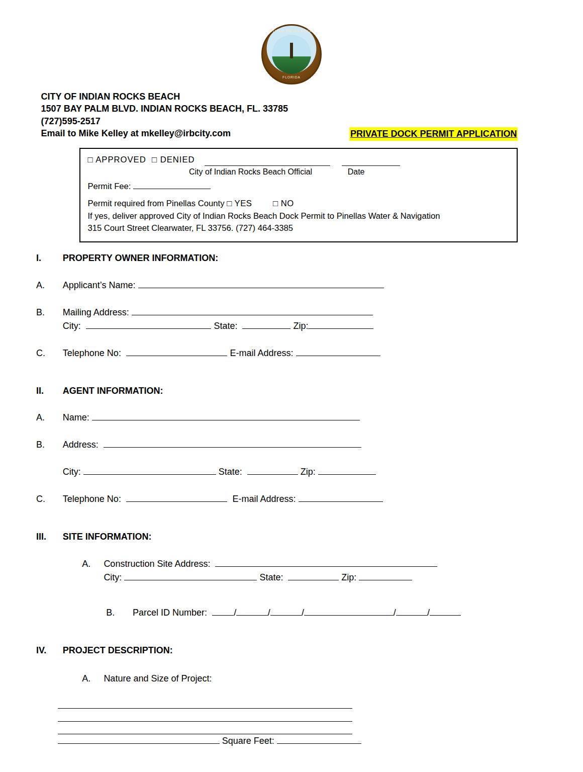CITY OF INDIAN ROCKS BEACH
1507 BAY PALM BLVD. INDIAN ROCKS BEACH, FL. 33785
(727)595-2517
Email to Mike Kelley at mkelley@irbcity.com
PRIVATE DOCK PERMIT APPLICATION
□ APPROVED □ DENIED
City of Indian Rocks Beach Official Date
Permit Fee:
Permit required from Pinellas County □ YES □ NO
If yes, deliver approved City of Indian Rocks Beach Dock Permit to Pinellas Water & Navigation
315 Court Street Clearwater, FL 33756. (727) 464-3385
| I. | PROPERTY OWNER INFORMATION: |
| A. | Applicant’s Name: |
| B. | Mailing Address: City: State: Zip: |
| C. | Telephone No: E-mail Address: |
| II. | AGENT INFORMATION: |
| A. | Name: |
| B. | Address: City: State: Zip: |
| C. | Telephone No: E-mail Address: |
| III. | SITE INFORMATION: |
| | A. | Construction Site Address: City: State: Zip: |
| | B. | Parcel ID Number: / / / / / |
| IV. | PROJECT DESCRIPTION: |
| | A. | Nature and Size of Project: |
Square Feet: